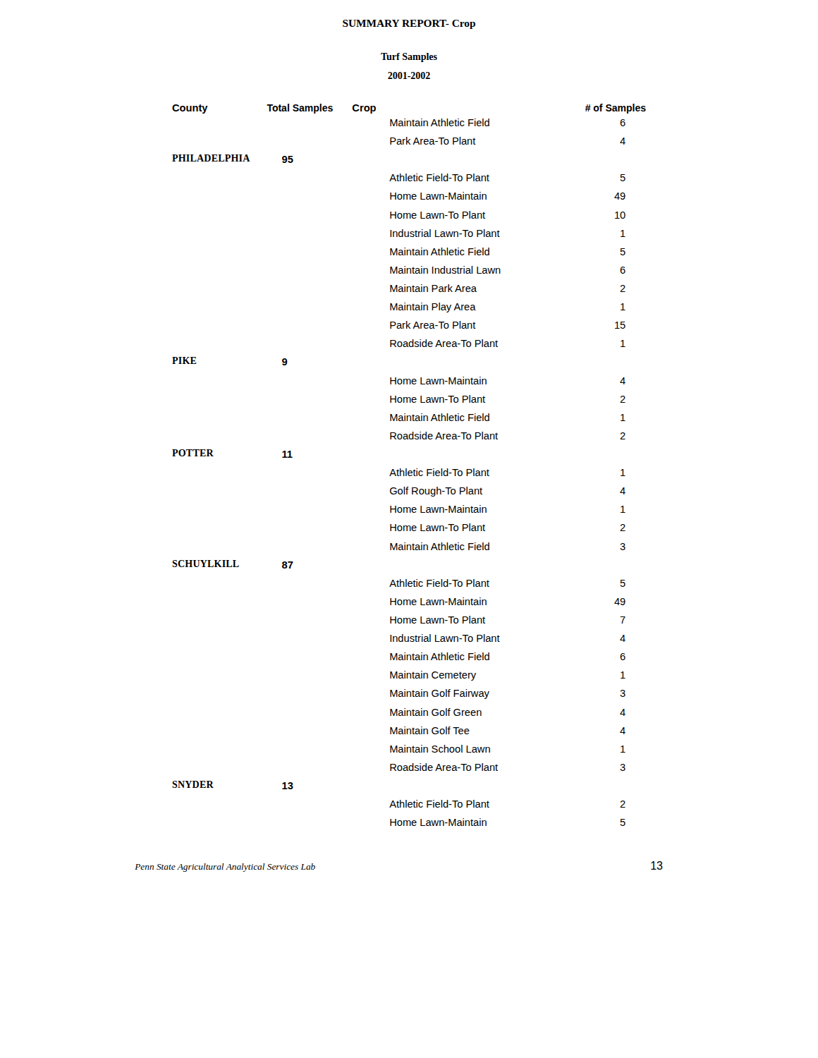SUMMARY REPORT- Crop
Turf Samples
2001-2002
| County | Total Samples | Crop | # of Samples |
| --- | --- | --- | --- |
| | | Maintain Athletic Field | 6 |
| | | Park Area-To Plant | 4 |
| PHILADELPHIA | 95 | | |
| | | Athletic Field-To Plant | 5 |
| | | Home Lawn-Maintain | 49 |
| | | Home Lawn-To Plant | 10 |
| | | Industrial Lawn-To Plant | 1 |
| | | Maintain Athletic Field | 5 |
| | | Maintain Industrial Lawn | 6 |
| | | Maintain Park Area | 2 |
| | | Maintain Play Area | 1 |
| | | Park Area-To Plant | 15 |
| | | Roadside Area-To Plant | 1 |
| PIKE | 9 | | |
| | | Home Lawn-Maintain | 4 |
| | | Home Lawn-To Plant | 2 |
| | | Maintain Athletic Field | 1 |
| | | Roadside Area-To Plant | 2 |
| POTTER | 11 | | |
| | | Athletic Field-To Plant | 1 |
| | | Golf Rough-To Plant | 4 |
| | | Home Lawn-Maintain | 1 |
| | | Home Lawn-To Plant | 2 |
| | | Maintain Athletic Field | 3 |
| SCHUYLKILL | 87 | | |
| | | Athletic Field-To Plant | 5 |
| | | Home Lawn-Maintain | 49 |
| | | Home Lawn-To Plant | 7 |
| | | Industrial Lawn-To Plant | 4 |
| | | Maintain Athletic Field | 6 |
| | | Maintain Cemetery | 1 |
| | | Maintain Golf Fairway | 3 |
| | | Maintain Golf Green | 4 |
| | | Maintain Golf Tee | 4 |
| | | Maintain School Lawn | 1 |
| | | Roadside Area-To Plant | 3 |
| SNYDER | 13 | | |
| | | Athletic Field-To Plant | 2 |
| | | Home Lawn-Maintain | 5 |
Penn State Agricultural Analytical Services Lab
13